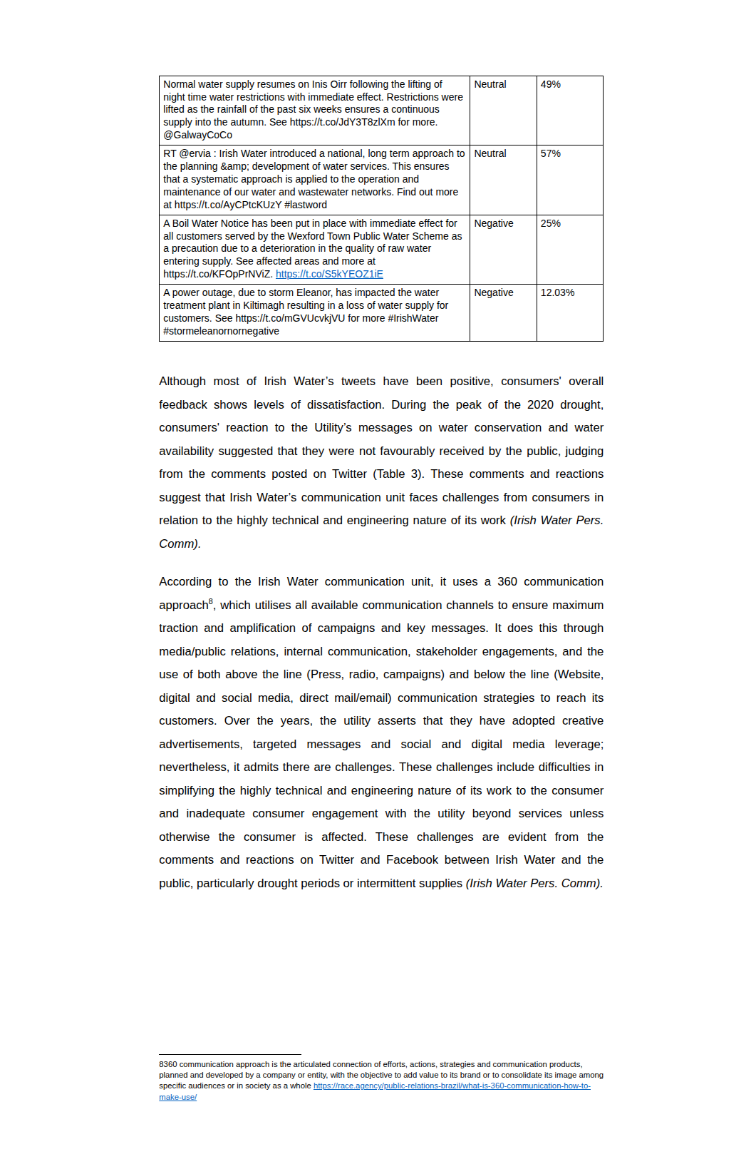| Normal water supply resumes on Inis Oirr following the lifting of night time water restrictions with immediate effect. Restrictions were lifted as the rainfall of the past six weeks ensures a continuous supply into the autumn. See https://t.co/JdY3T8zlXm for more. @GalwayCoCo | Neutral | 49% |
| RT @ervia : Irish Water introduced a national, long term approach to the planning &amp; development of water services. This ensures that a systematic approach is applied to the operation and maintenance of our water and wastewater networks. Find out more at https://t.co/AyCPtcKUzY #lastword | Neutral | 57% |
| A Boil Water Notice has been put in place with immediate effect for all customers served by the Wexford Town Public Water Scheme as a precaution due to a deterioration in the quality of raw water entering supply. See affected areas and more at https://t.co/KFOpPrNViZ. https://t.co/S5kYEOZ1iE | Negative | 25% |
| A power outage, due to storm Eleanor, has impacted the water treatment plant in Kiltimagh resulting in a loss of water supply for customers. See https://t.co/mGVUcvkjVU for more #IrishWater #stormeleanornornegative | Negative | 12.03% |
Although most of Irish Water’s tweets have been positive, consumers' overall feedback shows levels of dissatisfaction. During the peak of the 2020 drought, consumers' reaction to the Utility’s messages on water conservation and water availability suggested that they were not favourably received by the public, judging from the comments posted on Twitter (Table 3). These comments and reactions suggest that Irish Water’s communication unit faces challenges from consumers in relation to the highly technical and engineering nature of its work (Irish Water Pers. Comm).
According to the Irish Water communication unit, it uses a 360 communication approach8, which utilises all available communication channels to ensure maximum traction and amplification of campaigns and key messages. It does this through media/public relations, internal communication, stakeholder engagements, and the use of both above the line (Press, radio, campaigns) and below the line (Website, digital and social media, direct mail/email) communication strategies to reach its customers. Over the years, the utility asserts that they have adopted creative advertisements, targeted messages and social and digital media leverage; nevertheless, it admits there are challenges. These challenges include difficulties in simplifying the highly technical and engineering nature of its work to the consumer and inadequate consumer engagement with the utility beyond services unless otherwise the consumer is affected. These challenges are evident from the comments and reactions on Twitter and Facebook between Irish Water and the public, particularly drought periods or intermittent supplies (Irish Water Pers. Comm).
8360 communication approach is the articulated connection of efforts, actions, strategies and communication products, planned and developed by a company or entity, with the objective to add value to its brand or to consolidate its image among specific audiences or in society as a whole https://race.agency/public-relations-brazil/what-is-360-communication-how-to-make-use/